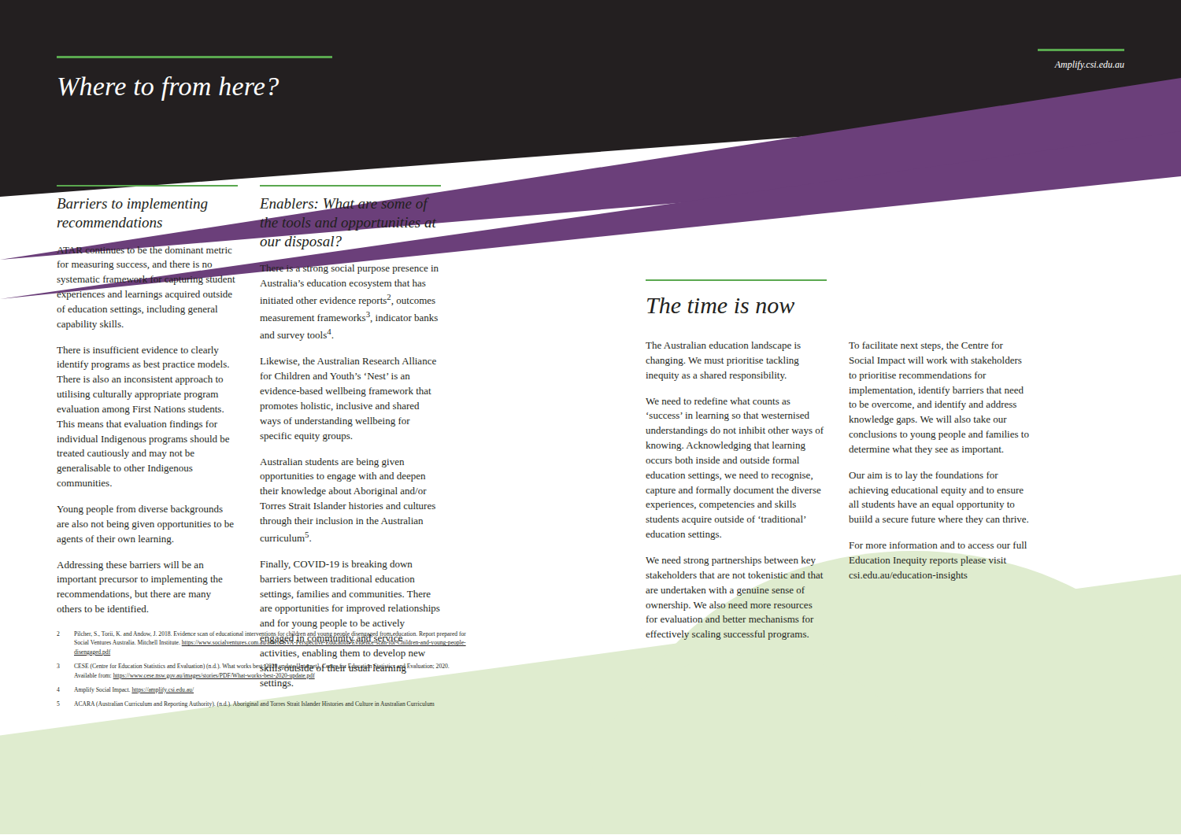Where to from here?
Amplify.csi.edu.au
Barriers to implementing recommendations
ATAR continues to be the dominant metric for measuring success, and there is no systematic framework for capturing student experiences and learnings acquired outside of education settings, including general capability skills.
There is insufficient evidence to clearly identify programs as best practice models. There is also an inconsistent approach to utilising culturally appropriate program evaluation among First Nations students. This means that evaluation findings for individual Indigenous programs should be treated cautiously and may not be generalisable to other Indigenous communities.
Young people from diverse backgrounds are also not being given opportunities to be agents of their own learning.
Addressing these barriers will be an important precursor to implementing the recommendations, but there are many others to be identified.
Enablers: What are some of the tools and opportunities at our disposal?
There is a strong social purpose presence in Australia’s education ecosystem that has initiated other evidence reports2, outcomes measurement frameworks3, indicator banks and survey tools4.
Likewise, the Australian Research Alliance for Children and Youth’s ‘Nest’ is an evidence-based wellbeing framework that promotes holistic, inclusive and shared ways of understanding wellbeing for specific equity groups.
Australian students are being given opportunities to engage with and deepen their knowledge about Aboriginal and/or Torres Strait Islander histories and cultures through their inclusion in the Australian curriculum5.
Finally, COVID-19 is breaking down barriers between traditional education settings, families and communities. There are opportunities for improved relationships and for young people to be actively engaged in community and service activities, enabling them to develop new skills outside of their usual learning settings.
The time is now
The Australian education landscape is changing. We must prioritise tackling inequity as a shared responsibility.
We need to redefine what counts as ‘success’ in learning so that westernised understandings do not inhibit other ways of knowing. Acknowledging that learning occurs both inside and outside formal education settings, we need to recognise, capture and formally document the diverse experiences, competencies and skills students acquire outside of ‘traditional’ education settings.
We need strong partnerships between key stakeholders that are not tokenistic and that are undertaken with a genuine sense of ownership. We also need more resources for evaluation and better mechanisms for effectively scaling successful programs.
To facilitate next steps, the Centre for Social Impact will work with stakeholders to prioritise recommendations for implementation, identify barriers that need to be overcome, and identify and address knowledge gaps. We will also take our conclusions to young people and families to determine what they see as important.
Our aim is to lay the foundations for achieving educational equity and to ensure all students have an equal opportunity to buiild a secure future where they can thrive.
For more information and to access our full Education Inequity reports please visit csi.edu.au/education-insights
2 Pilcher, S., Torii, K. and Andow, J. 2018. Evidence scan of educational interventions for children and young people disengaged from education. Report prepared for Social Ventures Australia. Mitchell Institute. https://www.socialventures.com.au/assets/SVA-Perspective-Education-Evidence-scan-for-Children-and-young-people-disengaged.pdf
3 CESE (Centre for Education Statistics and Evaluation) (n.d.). What works best: 2020 update [Internet]. Centre for Education Statistics and Evaluation; 2020. Available from: https://www.cese.nsw.gov.au/images/stories/PDF/What-works-best-2020-update.pdf
4 Amplify Social Impact. https://amplify.csi.edu.au/
5 ACARA (Australian Curriculum and Reporting Authority). (n.d.). Aboriginal and Torres Strait Islander Histories and Culture in Australian Curriculum
Contact us:
csi@unsw.edu.au
02 8936 0909
AMPLIFY
Social Impact™